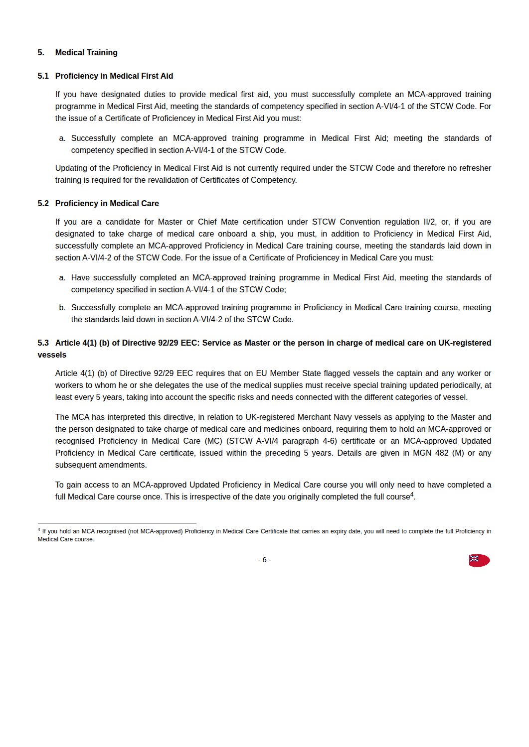5. Medical Training
5.1 Proficiency in Medical First Aid
If you have designated duties to provide medical first aid, you must successfully complete an MCA-approved training programme in Medical First Aid, meeting the standards of competency specified in section A-VI/4-1 of the STCW Code. For the issue of a Certificate of Proficiencey in Medical First Aid you must:
Successfully complete an MCA-approved training programme in Medical First Aid; meeting the standards of competency specified in section A-VI/4-1 of the STCW Code.
Updating of the Proficiency in Medical First Aid is not currently required under the STCW Code and therefore no refresher training is required for the revalidation of Certificates of Competency.
5.2 Proficiency in Medical Care
If you are a candidate for Master or Chief Mate certification under STCW Convention regulation II/2, or, if you are designated to take charge of medical care onboard a ship, you must, in addition to Proficiency in Medical First Aid, successfully complete an MCA-approved Proficiency in Medical Care training course, meeting the standards laid down in section A-VI/4-2 of the STCW Code. For the issue of a Certificate of Proficiencey in Medical Care you must:
Have successfully completed an MCA-approved training programme in Medical First Aid, meeting the standards of competency specified in section A-VI/4-1 of the STCW Code;
Successfully complete an MCA-approved training programme in Proficiency in Medical Care training course, meeting the standards laid down in section A-VI/4-2 of the STCW Code.
5.3 Article 4(1) (b) of Directive 92/29 EEC: Service as Master or the person in charge of medical care on UK-registered vessels
Article 4(1) (b) of Directive 92/29 EEC requires that on EU Member State flagged vessels the captain and any worker or workers to whom he or she delegates the use of the medical supplies must receive special training updated periodically, at least every 5 years, taking into account the specific risks and needs connected with the different categories of vessel.
The MCA has interpreted this directive, in relation to UK-registered Merchant Navy vessels as applying to the Master and the person designated to take charge of medical care and medicines onboard, requiring them to hold an MCA-approved or recognised Proficiency in Medical Care (MC) (STCW A-VI/4 paragraph 4-6) certificate or an MCA-approved Updated Proficiency in Medical Care certificate, issued within the preceding 5 years. Details are given in MGN 482 (M) or any subsequent amendments.
To gain access to an MCA-approved Updated Proficiency in Medical Care course you will only need to have completed a full Medical Care course once. This is irrespective of the date you originally completed the full course4.
4 If you hold an MCA recognised (not MCA-approved) Proficiency in Medical Care Certificate that carries an expiry date, you will need to complete the full Proficiency in Medical Care course.
- 6 -